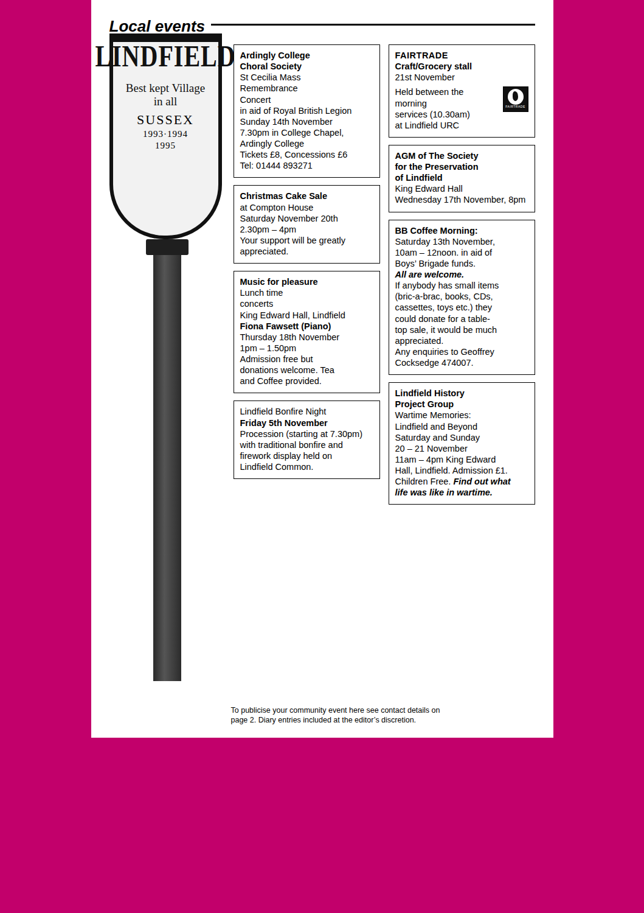Local events
LINDFIELD
Best kept Village
in all
SUSSEX
1993·1994
1995
Ardingly College
Choral Society
St Cecilia Mass
Remembrance
Concert
in aid of Royal British Legion
Sunday 14th November
7.30pm in College Chapel,
Ardingly College
Tickets £8, Concessions £6
Tel: 01444 893271
Christmas Cake Sale
at Compton House
Saturday November 20th
2.30pm – 4pm
Your support will be greatly
appreciated.
Music for pleasure
Lunch time
concerts
King Edward Hall, Lindfield
Fiona Fawsett (Piano)
Thursday 18th November
1pm – 1.50pm
Admission free but
donations welcome. Tea
and Coffee provided.
Lindfield Bonfire Night
Friday 5th November
Procession (starting at 7.30pm)
with traditional bonfire and
firework display held on
Lindfield Common.
FAIRTRADE
Craft/Grocery stall
21st November
Held between the morning
services (10.30am)
at Lindfield URC
FAIRTRADE
AGM of The Society
for the Preservation
of Lindfield
King Edward Hall
Wednesday 17th November, 8pm
BB Coffee Morning:
Saturday 13th November,
10am – 12noon. in aid of
Boys’ Brigade funds.
All are welcome.
If anybody has small items
(bric-a-brac, books, CDs,
cassettes, toys etc.) they
could donate for a table-
top sale, it would be much
appreciated.
Any enquiries to Geoffrey
Cocksedge 474007.
Lindfield History
Project Group
Wartime Memories:
Lindfield and Beyond
Saturday and Sunday
20 – 21 November
11am – 4pm King Edward
Hall, Lindfield. Admission £1.
Children Free. Find out what
life was like in wartime.
To publicise your community event here see contact details on
page 2. Diary entries included at the editor’s discretion.